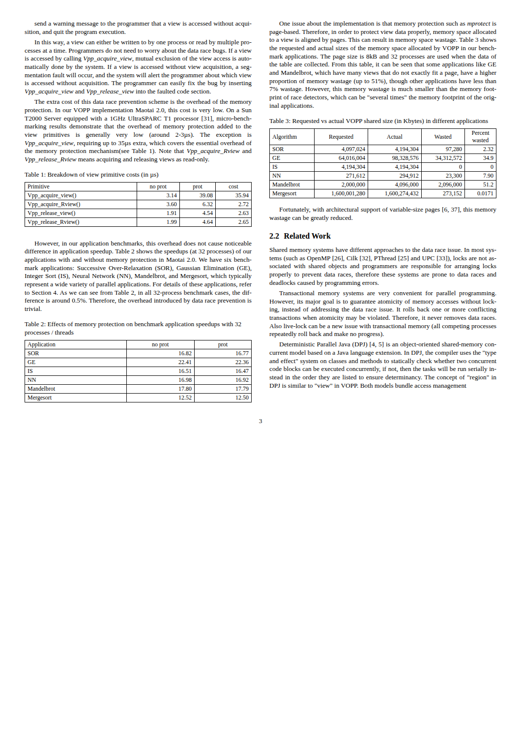send a warning message to the programmer that a view is accessed without acquisition, and quit the program execution.
In this way, a view can either be written to by one process or read by multiple processes at a time. Programmers do not need to worry about the data race bugs. If a view is accessed by calling Vpp_acquire_view, mutual exclusion of the view access is automatically done by the system. If a view is accessed without view acquisition, a segmentation fault will occur, and the system will alert the programmer about which view is accessed without acquisition. The programmer can easily fix the bug by inserting Vpp_acquire_view and Vpp_release_view into the faulted code section.
The extra cost of this data race prevention scheme is the overhead of the memory protection. In our VOPP implementation Maotai 2.0, this cost is very low. On a Sun T2000 Server equipped with a 1GHz UltraSPARC T1 processor [31], micro-benchmarking results demonstrate that the overhead of memory protection added to the view primitives is generally very low (around 2-3µs). The exception is Vpp_acquire_view, requiring up to 35µs extra, which covers the essential overhead of the memory protection mechanism(see Table 1). Note that Vpp_acquire_Rview and Vpp_release_Rview means acquiring and releasing views as read-only.
Table 1: Breakdown of view primitive costs (in µs)
| Primitive | no prot | prot | cost |
| --- | --- | --- | --- |
| Vpp_acquire_view() | 3.14 | 39.08 | 35.94 |
| Vpp_acquire_Rview() | 3.60 | 6.32 | 2.72 |
| Vpp_release_view() | 1.91 | 4.54 | 2.63 |
| Vpp_release_Rview() | 1.99 | 4.64 | 2.65 |
However, in our application benchmarks, this overhead does not cause noticeable difference in application speedup. Table 2 shows the speedups (at 32 processes) of our applications with and without memory protection in Maotai 2.0. We have six benchmark applications: Successive Over-Relaxation (SOR), Gaussian Elimination (GE), Integer Sort (IS), Neural Network (NN), Mandelbrot, and Mergesort, which typically represent a wide variety of parallel applications. For details of these applications, refer to Section 4. As we can see from Table 2, in all 32-process benchmark cases, the difference is around 0.5%. Therefore, the overhead introduced by data race prevention is trivial.
Table 2: Effects of memory protection on benchmark application speedups with 32 processes / threads
| Application | no prot | prot |
| --- | --- | --- |
| SOR | 16.82 | 16.77 |
| GE | 22.41 | 22.36 |
| IS | 16.51 | 16.47 |
| NN | 16.98 | 16.92 |
| Mandelbrot | 17.80 | 17.79 |
| Mergesort | 12.52 | 12.50 |
One issue about the implementation is that memory protection such as mprotect is page-based. Therefore, in order to protect view data properly, memory space allocated to a view is aligned by pages. This can result in memory space wastage. Table 3 shows the requested and actual sizes of the memory space allocated by VOPP in our benchmark applications. The page size is 8kB and 32 processes are used when the data of the table are collected. From this table, it can be seen that some applications like GE and Mandelbrot, which have many views that do not exactly fit a page, have a higher proportion of memory wastage (up to 51%), though other applications have less than 7% wastage. However, this memory wastage is much smaller than the memory footprint of race detectors, which can be "several times" the memory footprint of the original applications.
Table 3: Requested vs actual VOPP shared size (in Kbytes) in different applications
| Algorithm | Requested | Actual | Wasted | Percent wasted |
| --- | --- | --- | --- | --- |
| SOR | 4,097,024 | 4,194,304 | 97,280 | 2.32 |
| GE | 64,016,004 | 98,328,576 | 34,312,572 | 34.9 |
| IS | 4,194,304 | 4,194,304 | 0 | 0 |
| NN | 271,612 | 294,912 | 23,300 | 7.90 |
| Mandelbrot | 2,000,000 | 4,096,000 | 2,096,000 | 51.2 |
| Mergesort | 1,600,001,280 | 1,600,274,432 | 273,152 | 0.0171 |
Fortunately, with architectural support of variable-size pages [6, 37], this memory wastage can be greatly reduced.
2.2 Related Work
Shared memory systems have different approaches to the data race issue. In most systems (such as OpenMP [26], Cilk [32], PThread [25] and UPC [33]), locks are not associated with shared objects and programmers are responsible for arranging locks properly to prevent data races, therefore these systems are prone to data races and deadlocks caused by programming errors.
Transactional memory systems are very convenient for parallel programming. However, its major goal is to guarantee atomicity of memory accesses without locking, instead of addressing the data race issue. It rolls back one or more conflicting transactions when atomicity may be violated. Therefore, it never removes data races. Also live-lock can be a new issue with transactional memory (all competing processes repeatedly roll back and make no progress).
Deterministic Parallel Java (DPJ) [4, 5] is an object-oriented shared-memory concurrent model based on a Java language extension. In DPJ, the compiler uses the "type and effect" system on classes and methods to statically check whether two concurrent code blocks can be executed concurrently, if not, then the tasks will be run serially instead in the order they are listed to ensure determinancy. The concept of "region" in DPJ is similar to "view" in VOPP. Both models bundle access management
3